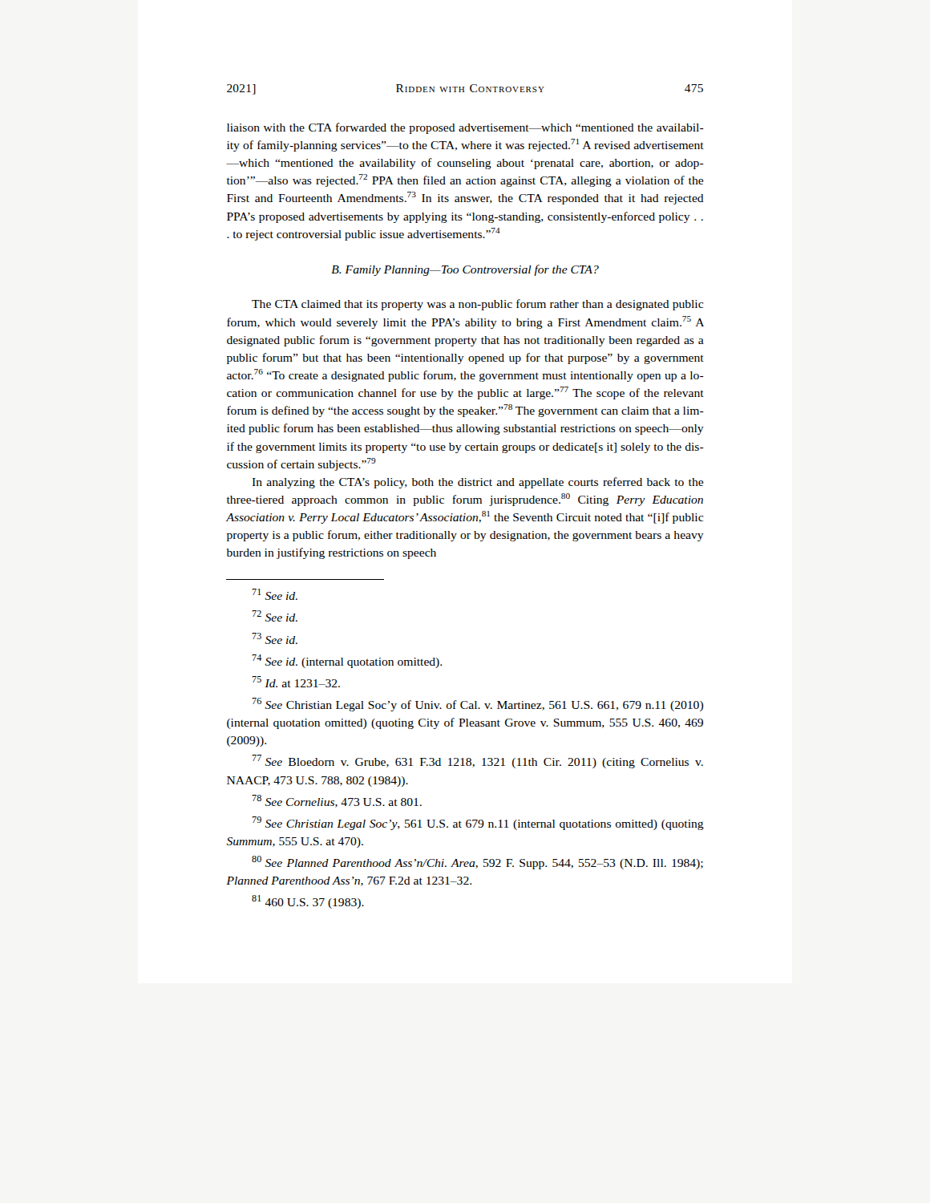2021] Ridden with Controversy 475
liaison with the CTA forwarded the proposed advertisement—which “mentioned the availability of family-planning services”—to the CTA, where it was rejected.71 A revised advertisement—which “mentioned the availability of counseling about ‘prenatal care, abortion, or adoption’”—also was rejected.72 PPA then filed an action against CTA, alleging a violation of the First and Fourteenth Amendments.73 In its answer, the CTA responded that it had rejected PPA’s proposed advertisements by applying its “long-standing, consistently-enforced policy . . . to reject controversial public issue advertisements.”74
B. Family Planning—Too Controversial for the CTA?
The CTA claimed that its property was a non-public forum rather than a designated public forum, which would severely limit the PPA’s ability to bring a First Amendment claim.75 A designated public forum is “government property that has not traditionally been regarded as a public forum” but that has been “intentionally opened up for that purpose” by a government actor.76 “To create a designated public forum, the government must intentionally open up a location or communication channel for use by the public at large.”77 The scope of the relevant forum is defined by “the access sought by the speaker.”78 The government can claim that a limited public forum has been established—thus allowing substantial restrictions on speech—only if the government limits its property “to use by certain groups or dedicate[s it] solely to the discussion of certain subjects.”79
In analyzing the CTA’s policy, both the district and appellate courts referred back to the three-tiered approach common in public forum jurisprudence.80 Citing Perry Education Association v. Perry Local Educators’ Association,81 the Seventh Circuit noted that “[i]f public property is a public forum, either traditionally or by designation, the government bears a heavy burden in justifying restrictions on speech
71 See id.
72 See id.
73 See id.
74 See id. (internal quotation omitted).
75 Id. at 1231–32.
76 See Christian Legal Soc’y of Univ. of Cal. v. Martinez, 561 U.S. 661, 679 n.11 (2010) (internal quotation omitted) (quoting City of Pleasant Grove v. Summum, 555 U.S. 460, 469 (2009)).
77 See Bloedorn v. Grube, 631 F.3d 1218, 1321 (11th Cir. 2011) (citing Cornelius v. NAACP, 473 U.S. 788, 802 (1984)).
78 See Cornelius, 473 U.S. at 801.
79 See Christian Legal Soc’y, 561 U.S. at 679 n.11 (internal quotations omitted) (quoting Summum, 555 U.S. at 470).
80 See Planned Parenthood Ass’n/Chi. Area, 592 F. Supp. 544, 552–53 (N.D. Ill. 1984); Planned Parenthood Ass’n, 767 F.2d at 1231–32.
81460 U.S. 37 (1983).